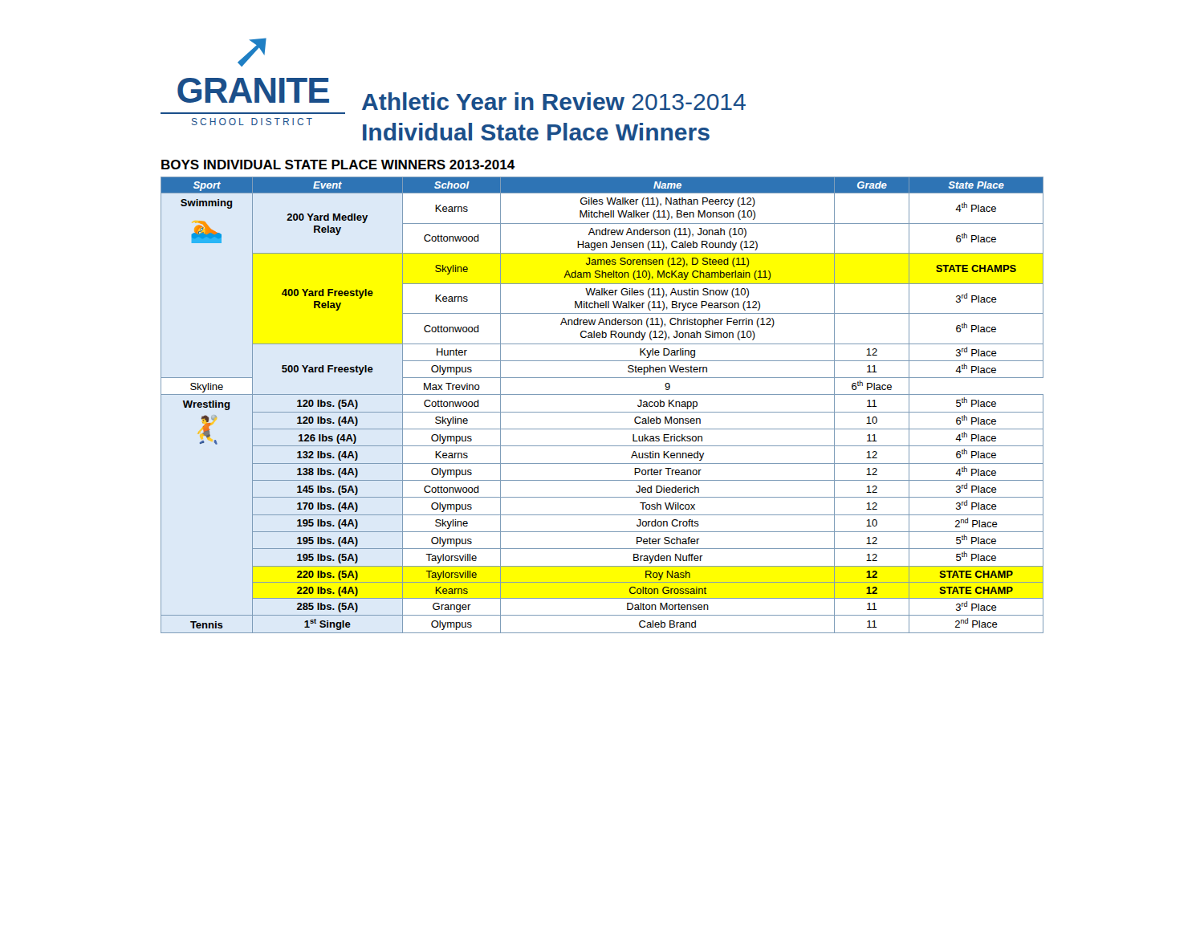➚
GRANITE
SCHOOL DISTRICT
Athletic Year in Review 2013-2014
Individual State Place Winners
BOYS INDIVIDUAL STATE PLACE WINNERS 2013-2014
| Sport | Event | School | Name | Grade | State Place |
| --- | --- | --- | --- | --- | --- |
| Swimming 🏊 | 200 Yard Medley Relay | Kearns | Giles Walker (11), Nathan Peercy (12) Mitchell Walker (11), Ben Monson (10) | | 4 th Place |
| Cottonwood | Andrew Anderson (11), Jonah (10) Hagen Jensen (11), Caleb Roundy (12) | | 6 th Place |
| 400 Yard Freestyle Relay | Skyline | James Sorensen (12), D Steed (11) Adam Shelton (10), McKay Chamberlain (11) | | STATE CHAMPS |
| Kearns | Walker Giles (11), Austin Snow (10) Mitchell Walker (11), Bryce Pearson (12) | | 3 rd Place |
| Cottonwood | Andrew Anderson (11), Christopher Ferrin (12) Caleb Roundy (12), Jonah Simon (10) | | 6 th Place |
| 500 Yard Freestyle | Hunter | Kyle Darling | 12 | 3 rd Place |
| Olympus | Stephen Western | 11 | 4 th Place |
| Skyline | Max Trevino | 9 | 6 th Place |
| Wrestling 🤾 | 120 lbs. (5A) | Cottonwood | Jacob Knapp | 11 | 5 th Place |
| 120 lbs. (4A) | Skyline | Caleb Monsen | 10 | 6 th Place |
| 126 lbs (4A) | Olympus | Lukas Erickson | 11 | 4 th Place |
| 132 lbs. (4A) | Kearns | Austin Kennedy | 12 | 6 th Place |
| 138 lbs. (4A) | Olympus | Porter Treanor | 12 | 4 th Place |
| 145 lbs. (5A) | Cottonwood | Jed Diederich | 12 | 3 rd Place |
| 170 lbs. (4A) | Olympus | Tosh Wilcox | 12 | 3 rd Place |
| 195 lbs. (4A) | Skyline | Jordon Crofts | 10 | 2 nd Place |
| 195 lbs. (4A) | Olympus | Peter Schafer | 12 | 5 th Place |
| 195 lbs. (5A) | Taylorsville | Brayden Nuffer | 12 | 5 th Place |
| 220 lbs. (5A) | Taylorsville | Roy Nash | 12 | STATE CHAMP |
| 220 lbs. (4A) | Kearns | Colton Grossaint | 12 | STATE CHAMP |
| 285 lbs. (5A) | Granger | Dalton Mortensen | 11 | 3 rd Place |
| Tennis | 1 st Single | Olympus | Caleb Brand | 11 | 2 nd Place |